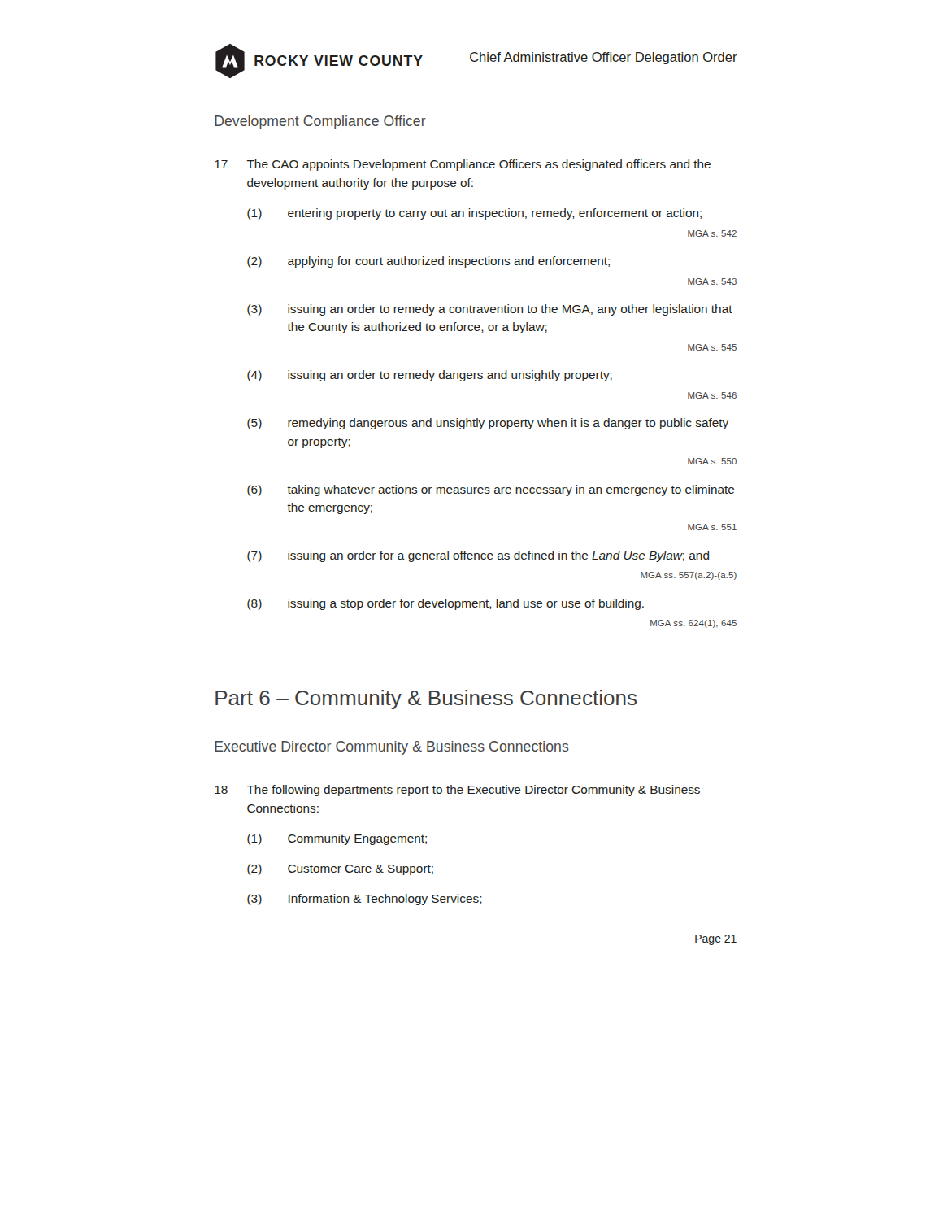ROCKY VIEW COUNTY
Chief Administrative Officer Delegation Order
Development Compliance Officer
17
The CAO appoints Development Compliance Officers as designated officers and the development authority for the purpose of:
(1) entering property to carry out an inspection, remedy, enforcement or action; MGA s. 542
(2) applying for court authorized inspections and enforcement; MGA s. 543
(3) issuing an order to remedy a contravention to the MGA, any other legislation that the County is authorized to enforce, or a bylaw; MGA s. 545
(4) issuing an order to remedy dangers and unsightly property; MGA s. 546
(5) remedying dangerous and unsightly property when it is a danger to public safety or property; MGA s. 550
(6) taking whatever actions or measures are necessary in an emergency to eliminate the emergency; MGA s. 551
(7) issuing an order for a general offence as defined in the Land Use Bylaw; and MGA ss. 557(a.2)-(a.5)
(8) issuing a stop order for development, land use or use of building. MGA ss. 624(1), 645
Part 6 – Community & Business Connections
Executive Director Community & Business Connections
18
The following departments report to the Executive Director Community & Business Connections:
(1) Community Engagement;
(2) Customer Care & Support;
(3) Information & Technology Services;
Page 21